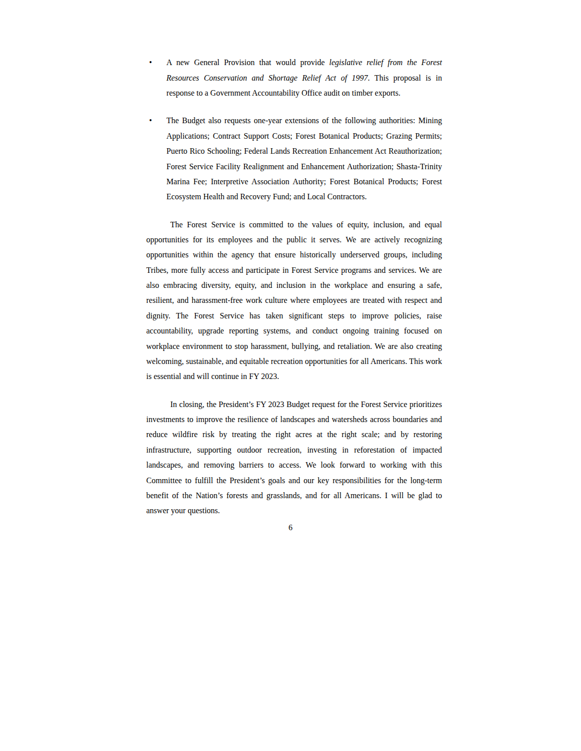A new General Provision that would provide legislative relief from the Forest Resources Conservation and Shortage Relief Act of 1997. This proposal is in response to a Government Accountability Office audit on timber exports.
The Budget also requests one-year extensions of the following authorities: Mining Applications; Contract Support Costs; Forest Botanical Products; Grazing Permits; Puerto Rico Schooling; Federal Lands Recreation Enhancement Act Reauthorization; Forest Service Facility Realignment and Enhancement Authorization; Shasta-Trinity Marina Fee; Interpretive Association Authority; Forest Botanical Products; Forest Ecosystem Health and Recovery Fund; and Local Contractors.
The Forest Service is committed to the values of equity, inclusion, and equal opportunities for its employees and the public it serves. We are actively recognizing opportunities within the agency that ensure historically underserved groups, including Tribes, more fully access and participate in Forest Service programs and services. We are also embracing diversity, equity, and inclusion in the workplace and ensuring a safe, resilient, and harassment-free work culture where employees are treated with respect and dignity. The Forest Service has taken significant steps to improve policies, raise accountability, upgrade reporting systems, and conduct ongoing training focused on workplace environment to stop harassment, bullying, and retaliation. We are also creating welcoming, sustainable, and equitable recreation opportunities for all Americans. This work is essential and will continue in FY 2023.
In closing, the President’s FY 2023 Budget request for the Forest Service prioritizes investments to improve the resilience of landscapes and watersheds across boundaries and reduce wildfire risk by treating the right acres at the right scale; and by restoring infrastructure, supporting outdoor recreation, investing in reforestation of impacted landscapes, and removing barriers to access. We look forward to working with this Committee to fulfill the President’s goals and our key responsibilities for the long-term benefit of the Nation’s forests and grasslands, and for all Americans. I will be glad to answer your questions.
6